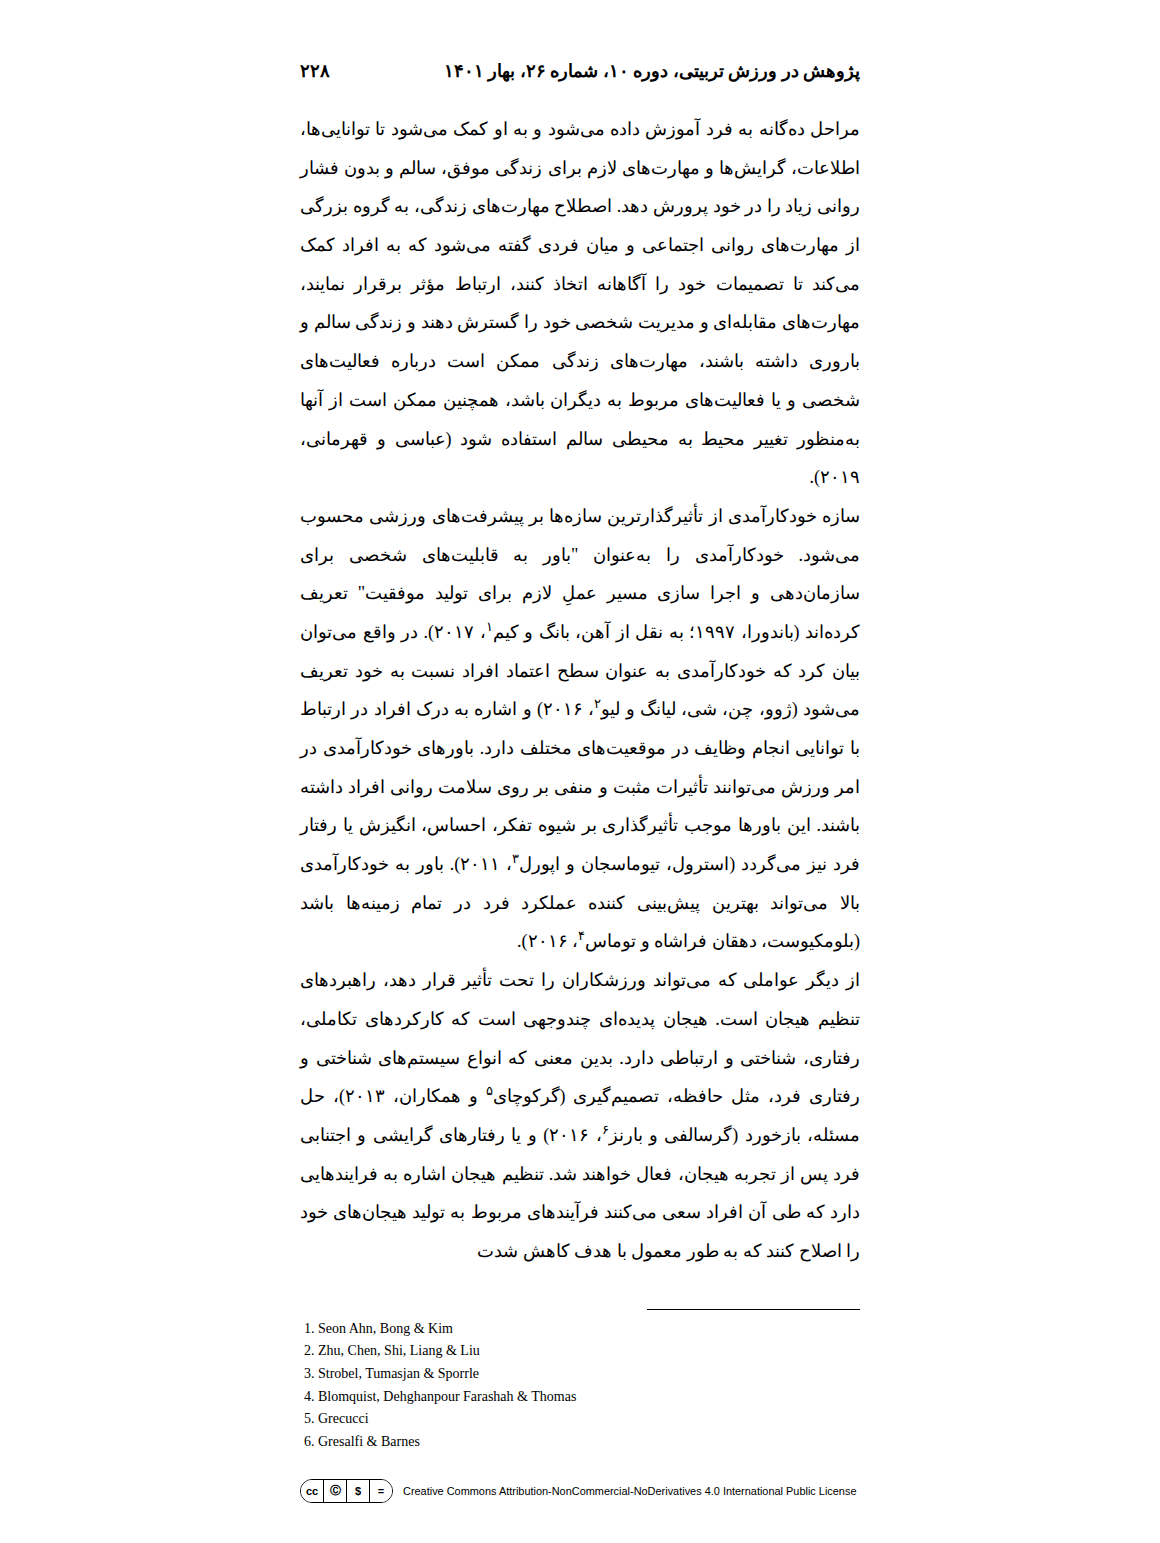پژوهش در ورزش تربیتی، دوره ۱۰، شماره ۲۶، بهار ۱۴۰۱
۲۲۸
مراحل ده‌گانه به فرد آموزش داده می‌شود و به او کمک می‌شود تا توانایی‌ها، اطلاعات، گرایش‌ها و مهارت‌های لازم برای زندگی موفق، سالم و بدون فشار روانی زیاد را در خود پرورش دهد. اصطلاح مهارت‌های زندگی، به گروه بزرگی از مهارت‌های روانی اجتماعی و میان فردی گفته می‌شود که به افراد کمک می‌کند تا تصمیمات خود را آگاهانه اتخاذ کنند، ارتباط مؤثر برقرار نمایند، مهارت‌های مقابله‌ای و مدیریت شخصی خود را گسترش دهند و زندگی سالم و باروری داشته باشند، مهارت‌های زندگی ممکن است درباره فعالیت‌های شخصی و یا فعالیت‌های مربوط به دیگران باشد، همچنین ممکن است از آنها به‌منظور تغییر محیط به محیطی سالم استفاده شود (عباسی و قهرمانی، ۲۰۱۹).
سازه خودکارآمدی از تأثیرگذارترین سازه‌ها بر پیشرفت‌های ورزشی محسوب می‌شود. خودکارآمدی را به‌عنوان "باور به قابلیت‌های شخصی برای سازمان‌دهی و اجرا سازی مسیر عملِ لازم برای تولید موفقیت" تعریف کرده‌اند (باندورا، ۱۹۹۷؛ به نقل از آهن، بانگ و کیم۱، ۲۰۱۷). در واقع می‌توان بیان کرد که خودکارآمدی به عنوان سطح اعتماد افراد نسبت به خود تعریف می‌شود (ژوو، چن، شی، لیانگ و لیو۲، ۲۰۱۶) و اشاره به درک افراد در ارتباط با توانایی انجام وظایف در موقعیت‌های مختلف دارد. باورهای خودکارآمدی در امر ورزش می‌توانند تأثیرات مثبت و منفی بر روی سلامت روانی افراد داشته باشند. این باورها موجب تأثیرگذاری بر شیوه تفکر، احساس، انگیزش یا رفتار فرد نیز می‌گردد (استرول، تیوماسجان و اپورل۳، ۲۰۱۱). باور به خودکارآمدی بالا می‌تواند بهترین پیش‌بینی کننده عملکرد فرد در تمام زمینه‌ها باشد (بلومکیوست، دهقان فراشاه و توماس۴، ۲۰۱۶).
از دیگر عواملی که می‌تواند ورزشکاران را تحت تأثیر قرار دهد، راهبردهای تنظیم هیجان است. هیجان پدیده‌ای چندوجهی است که کارکردهای تکاملی، رفتاری، شناختی و ارتباطی دارد. بدین معنی که انواع سیستم‌های شناختی و رفتاری فرد، مثل حافظه، تصمیم‌گیری (گرکوچای۵ و همکاران، ۲۰۱۳)، حل مسئله، بازخورد (گرسالفی و بارنز۶، ۲۰۱۶) و یا رفتارهای گرایشی و اجتنابی فرد پس از تجربه هیجان، فعال خواهند شد. تنظیم هیجان اشاره به فرایندهایی دارد که طی آن افراد سعی می‌کنند فرآیندهای مربوط به تولید هیجان‌های خود را اصلاح کنند که به طور معمول با هدف کاهش شدت
Seon Ahn, Bong & Kim
Zhu, Chen, Shi, Liang & Liu
Strobel, Tumasjan & Sporrle
Blomquist, Dehghanpour Farashah & Thomas
Grecucci
Gresalfi & Barnes
ccⒸ$= Creative Commons Attribution-NonCommercial-NoDerivatives 4.0 International Public License